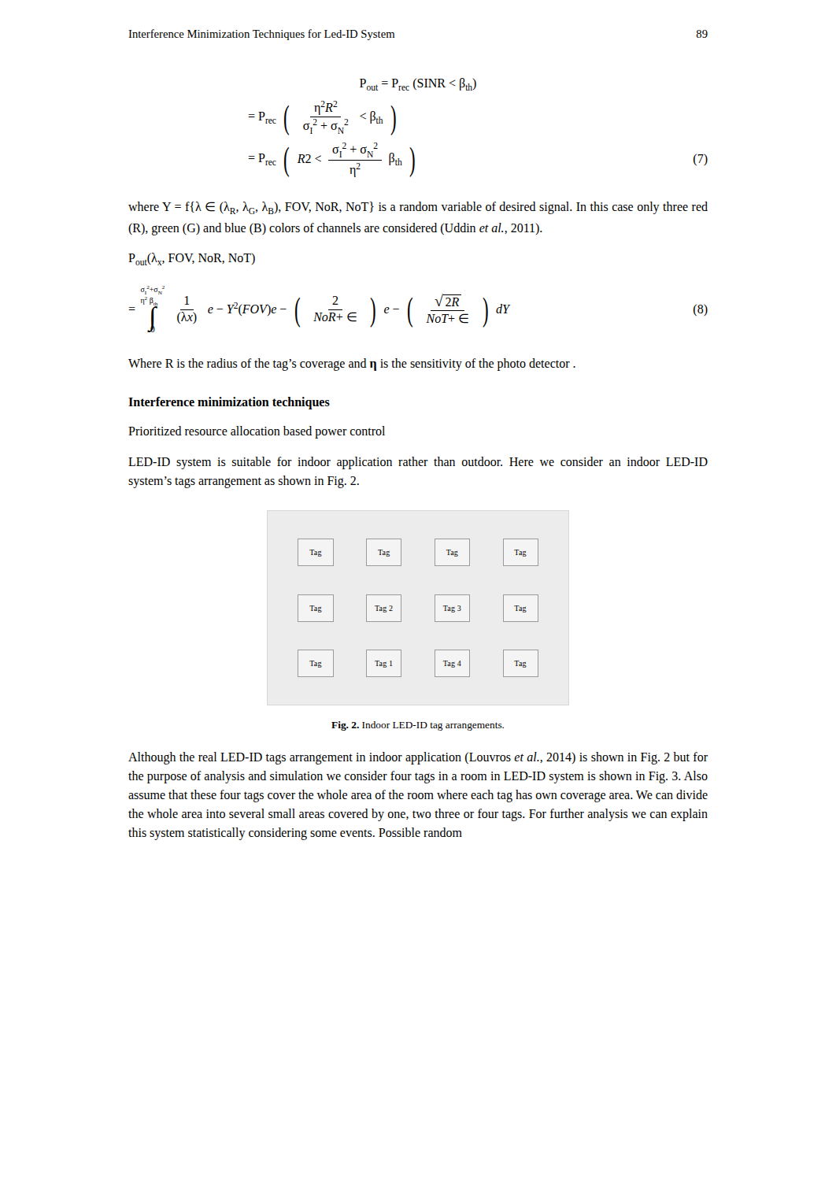Interference Minimization Techniques for Led-ID System 89
Pout = Prec (SINR < βth)
= Prec ( η2 R 2 σI 2 + σN 2 < βth )
= Prec ( R2 < σI 2 + σN 2 η2 βth ) (7)
where Y = f{λ ∈ (λR, λG, λB), FOV, NoR, NoT} is a random variable of desired signal. In this case only three red (R), green (G) and blue (B) colors of channels are considered (Uddin et al., 2011).
Pout(λx, FOV, NoR, NoT)
= σI 2+σN 2
η2 βth ∫ 0 1 (λx) e − Y 2(FOV)e − ( 2 NoR+ ∈ ) e − ( √2R NoT+ ∈ ) dY (8)
Where R is the radius of the tag’s coverage and η is the sensitivity of the photo detector .
Interference minimization techniques
Prioritized resource allocation based power control
LED-ID system is suitable for indoor application rather than outdoor. Here we consider an indoor LED-ID system’s tags arrangement as shown in Fig. 2.
Tag
Tag
Tag
Tag
Tag
Tag 2
Tag 3
Tag
Tag
Tag 1
Tag 4
Tag
Fig. 2. Indoor LED-ID tag arrangements.
Although the real LED-ID tags arrangement in indoor application (Louvros et al., 2014) is shown in Fig. 2 but for the purpose of analysis and simulation we consider four tags in a room in LED-ID system is shown in Fig. 3. Also assume that these four tags cover the whole area of the room where each tag has own coverage area. We can divide the whole area into several small areas covered by one, two three or four tags. For further analysis we can explain this system statistically considering some events. Possible random